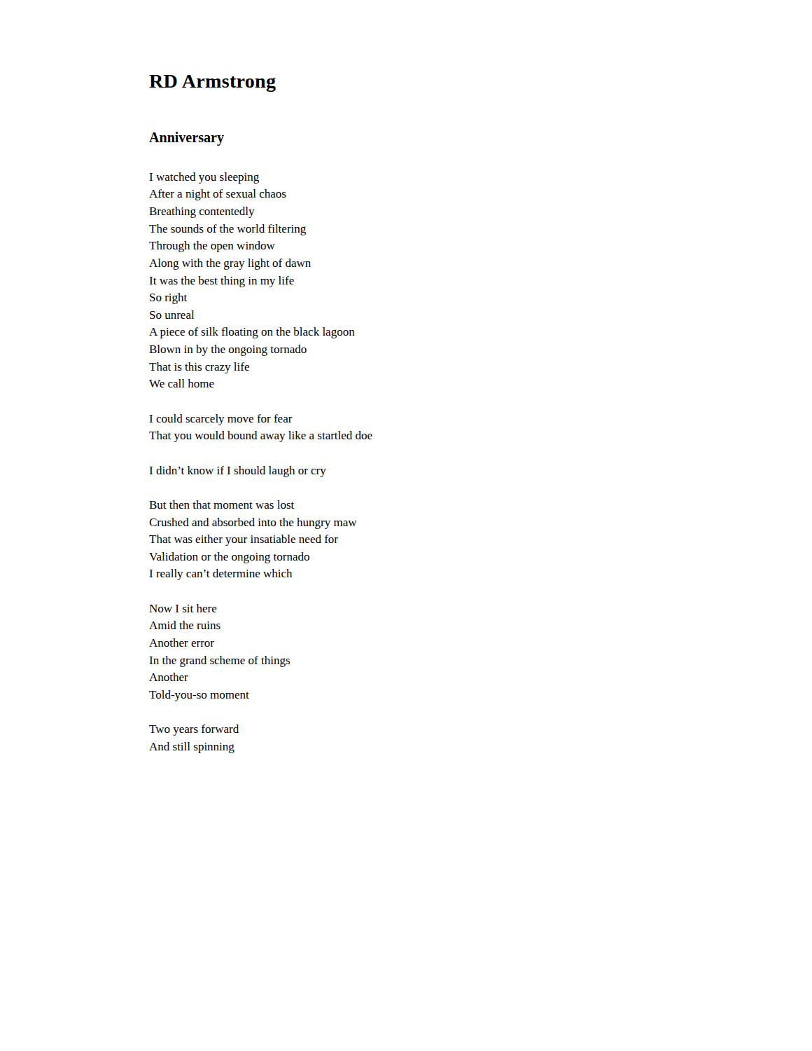RD Armstrong
Anniversary
I watched you sleeping
After a night of sexual chaos
Breathing contentedly
The sounds of the world filtering
Through the open window
Along with the gray light of dawn
It was the best thing in my life
So right
So unreal
A piece of silk floating on the black lagoon
Blown in by the ongoing tornado
That is this crazy life
We call home
I could scarcely move for fear
That you would bound away like a startled doe
I didn’t know if I should laugh or cry
But then that moment was lost
Crushed and absorbed into the hungry maw
That was either your insatiable need for
Validation or the ongoing tornado
I really can’t determine which
Now I sit here
Amid the ruins
Another error
In the grand scheme of things
Another
Told-you-so moment
Two years forward
And still spinning